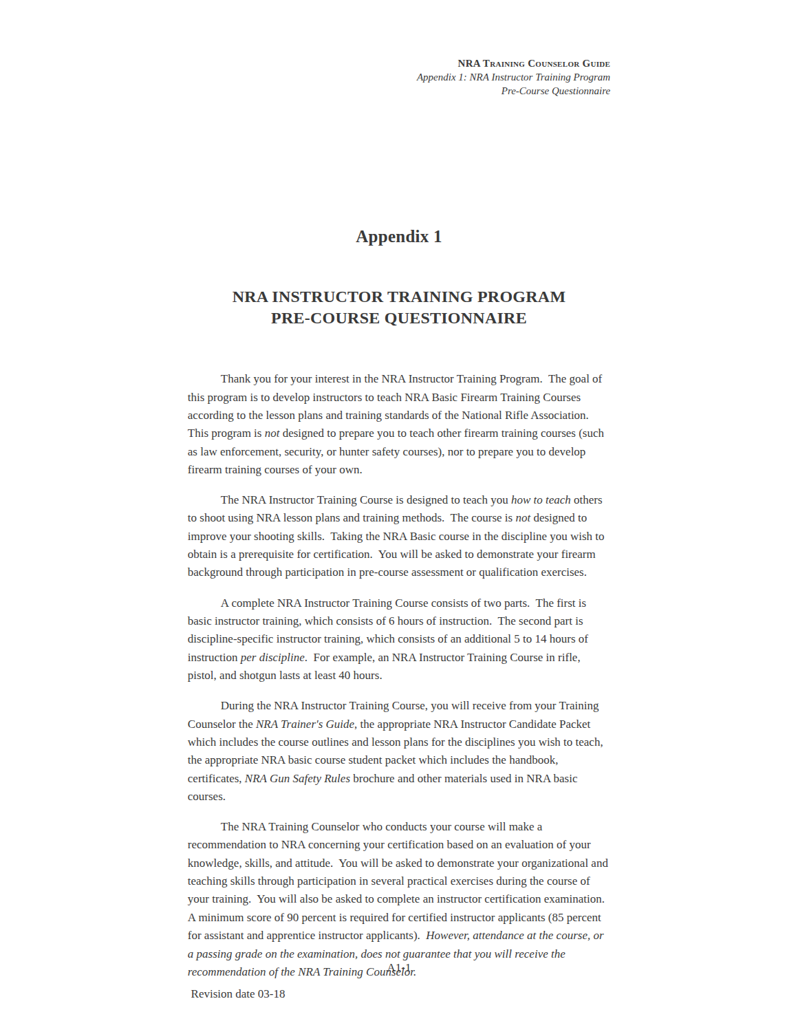NRA Training Counselor Guide
Appendix 1: NRA Instructor Training Program
Pre-Course Questionnaire
Appendix 1
NRA INSTRUCTOR TRAINING PROGRAM
PRE-COURSE QUESTIONNAIRE
Thank you for your interest in the NRA Instructor Training Program. The goal of this program is to develop instructors to teach NRA Basic Firearm Training Courses according to the lesson plans and training standards of the National Rifle Association. This program is not designed to prepare you to teach other firearm training courses (such as law enforcement, security, or hunter safety courses), nor to prepare you to develop firearm training courses of your own.
The NRA Instructor Training Course is designed to teach you how to teach others to shoot using NRA lesson plans and training methods. The course is not designed to improve your shooting skills. Taking the NRA Basic course in the discipline you wish to obtain is a prerequisite for certification. You will be asked to demonstrate your firearm background through participation in pre-course assessment or qualification exercises.
A complete NRA Instructor Training Course consists of two parts. The first is basic instructor training, which consists of 6 hours of instruction. The second part is discipline-specific instructor training, which consists of an additional 5 to 14 hours of instruction per discipline. For example, an NRA Instructor Training Course in rifle, pistol, and shotgun lasts at least 40 hours.
During the NRA Instructor Training Course, you will receive from your Training Counselor the NRA Trainer's Guide, the appropriate NRA Instructor Candidate Packet which includes the course outlines and lesson plans for the disciplines you wish to teach, the appropriate NRA basic course student packet which includes the handbook, certificates, NRA Gun Safety Rules brochure and other materials used in NRA basic courses.
The NRA Training Counselor who conducts your course will make a recommendation to NRA concerning your certification based on an evaluation of your knowledge, skills, and attitude. You will be asked to demonstrate your organizational and teaching skills through participation in several practical exercises during the course of your training. You will also be asked to complete an instructor certification examination. A minimum score of 90 percent is required for certified instructor applicants (85 percent for assistant and apprentice instructor applicants). However, attendance at the course, or a passing grade on the examination, does not guarantee that you will receive the recommendation of the NRA Training Counselor.
A1-1
Revision date 03-18